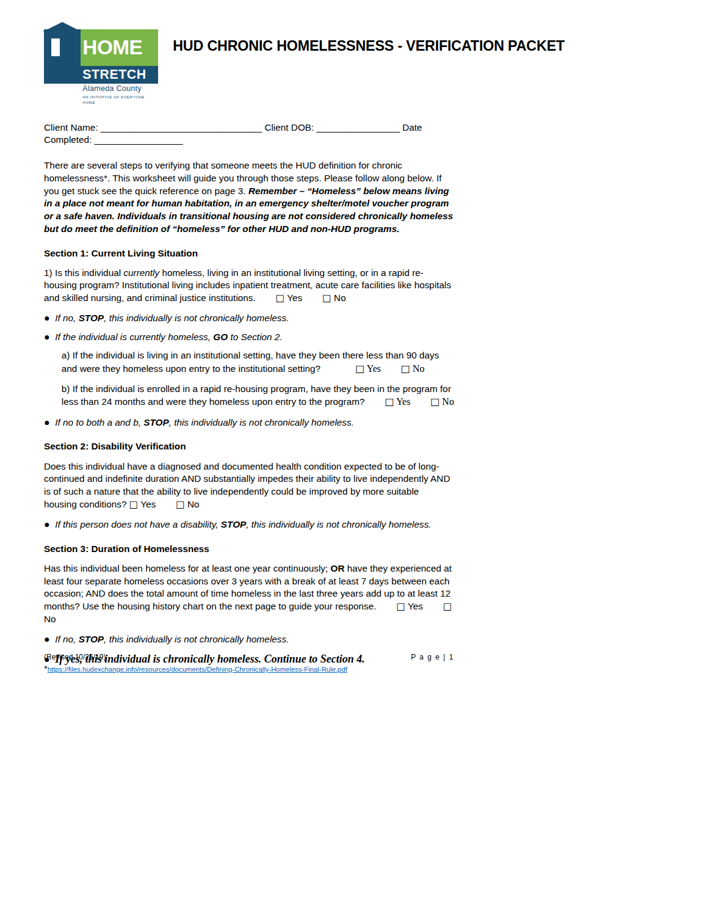HOME
STRETCH
Alameda County
AN INITIATIVE OF EVERYONE HOME
HUD CHRONIC HOMELESSNESS - VERIFICATION PACKET
Client Name: _______________________________ Client DOB: ________________ Date Completed: _________________
There are several steps to verifying that someone meets the HUD definition for chronic homelessness*. This worksheet will guide you through those steps. Please follow along below. If you get stuck see the quick reference on page 3. Remember – “Homeless” below means living in a place not meant for human habitation, in an emergency shelter/motel voucher program or a safe haven. Individuals in transitional housing are not considered chronically homeless but do meet the definition of “homeless” for other HUD and non-HUD programs.
Section 1: Current Living Situation
1) Is this individual currently homeless, living in an institutional living setting, or in a rapid re-housing program? Institutional living includes inpatient treatment, acute care facilities like hospitals and skilled nursing, and criminal justice institutions. □ Yes □ No
● If no, STOP, this individually is not chronically homeless.
● If the individual is currently homeless, GO to Section 2.
a) If the individual is living in an institutional setting, have they been there less than 90 days and were they homeless upon entry to the institutional setting? □ Yes □ No
b) If the individual is enrolled in a rapid re-housing program, have they been in the program for less than 24 months and were they homeless upon entry to the program? □ Yes □ No
● If no to both a and b, STOP, this individually is not chronically homeless.
Section 2: Disability Verification
Does this individual have a diagnosed and documented health condition expected to be of long-continued and indefinite duration AND substantially impedes their ability to live independently AND is of such a nature that the ability to live independently could be improved by more suitable housing conditions? □ Yes □ No
● If this person does not have a disability, STOP, this individually is not chronically homeless.
Section 3: Duration of Homelessness
Has this individual been homeless for at least one year continuously; OR have they experienced at least four separate homeless occasions over 3 years with a break of at least 7 days between each occasion; AND does the total amount of time homeless in the last three years add up to at least 12 months? Use the housing history chart on the next page to guide your response. □ Yes □ No
● If no, STOP, this individually is not chronically homeless.
● If yes, this individual is chronically homeless. Continue to Section 4.
(Revised 10/25/19) P a g e | 1
*https://files.hudexchange.info/resources/documents/Defining-Chronically-Homeless-Final-Rule.pdf